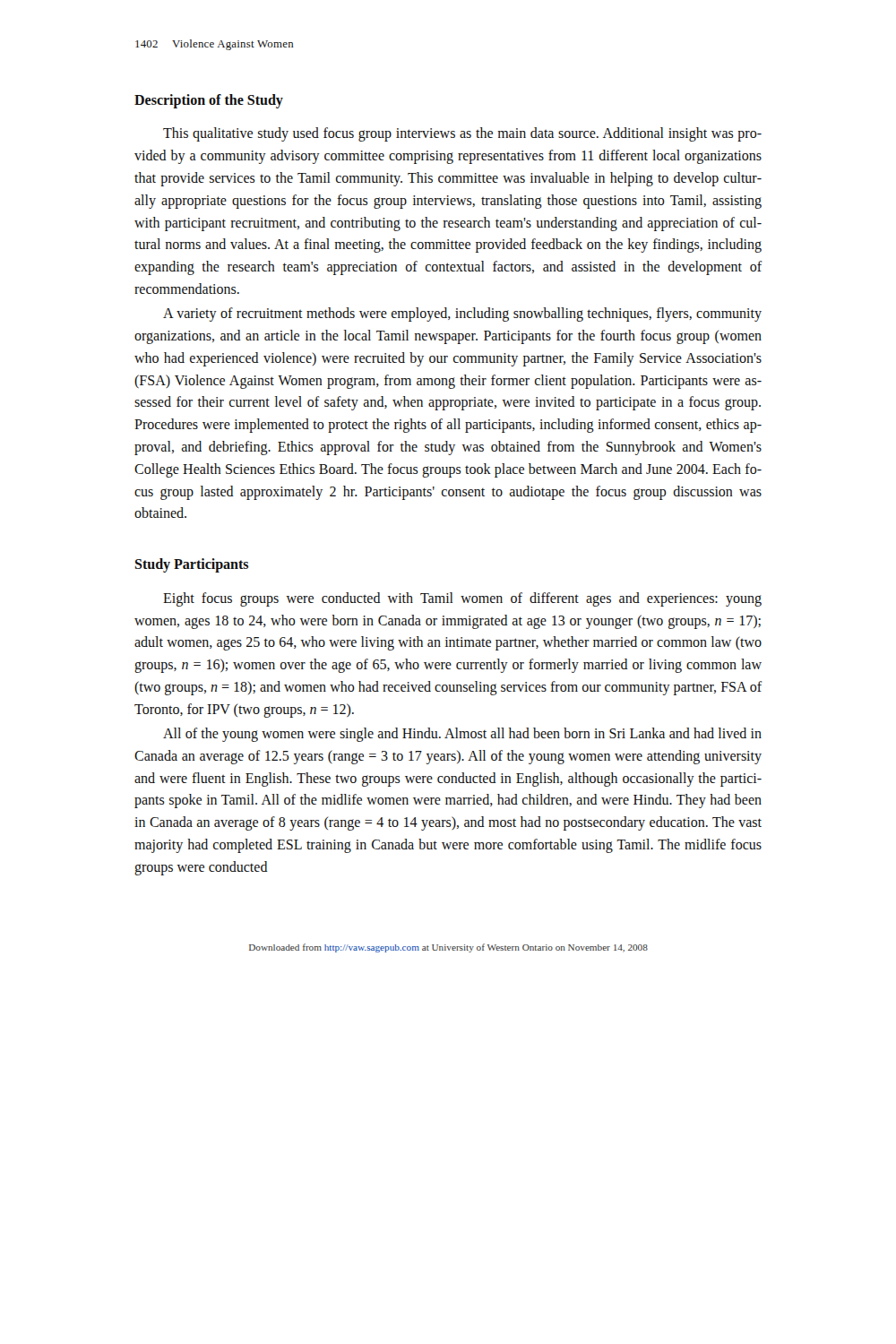1402 Violence Against Women
Description of the Study
This qualitative study used focus group interviews as the main data source. Additional insight was provided by a community advisory committee comprising representatives from 11 different local organizations that provide services to the Tamil community. This committee was invaluable in helping to develop culturally appropriate questions for the focus group interviews, translating those questions into Tamil, assisting with participant recruitment, and contributing to the research team's understanding and appreciation of cultural norms and values. At a final meeting, the committee provided feedback on the key findings, including expanding the research team's appreciation of contextual factors, and assisted in the development of recommendations.
A variety of recruitment methods were employed, including snowballing techniques, flyers, community organizations, and an article in the local Tamil newspaper. Participants for the fourth focus group (women who had experienced violence) were recruited by our community partner, the Family Service Association's (FSA) Violence Against Women program, from among their former client population. Participants were assessed for their current level of safety and, when appropriate, were invited to participate in a focus group. Procedures were implemented to protect the rights of all participants, including informed consent, ethics approval, and debriefing. Ethics approval for the study was obtained from the Sunnybrook and Women's College Health Sciences Ethics Board. The focus groups took place between March and June 2004. Each focus group lasted approximately 2 hr. Participants' consent to audiotape the focus group discussion was obtained.
Study Participants
Eight focus groups were conducted with Tamil women of different ages and experiences: young women, ages 18 to 24, who were born in Canada or immigrated at age 13 or younger (two groups, n = 17); adult women, ages 25 to 64, who were living with an intimate partner, whether married or common law (two groups, n = 16); women over the age of 65, who were currently or formerly married or living common law (two groups, n = 18); and women who had received counseling services from our community partner, FSA of Toronto, for IPV (two groups, n = 12).
All of the young women were single and Hindu. Almost all had been born in Sri Lanka and had lived in Canada an average of 12.5 years (range = 3 to 17 years). All of the young women were attending university and were fluent in English. These two groups were conducted in English, although occasionally the participants spoke in Tamil. All of the midlife women were married, had children, and were Hindu. They had been in Canada an average of 8 years (range = 4 to 14 years), and most had no postsecondary education. The vast majority had completed ESL training in Canada but were more comfortable using Tamil. The midlife focus groups were conducted
Downloaded from http://vaw.sagepub.com at University of Western Ontario on November 14, 2008